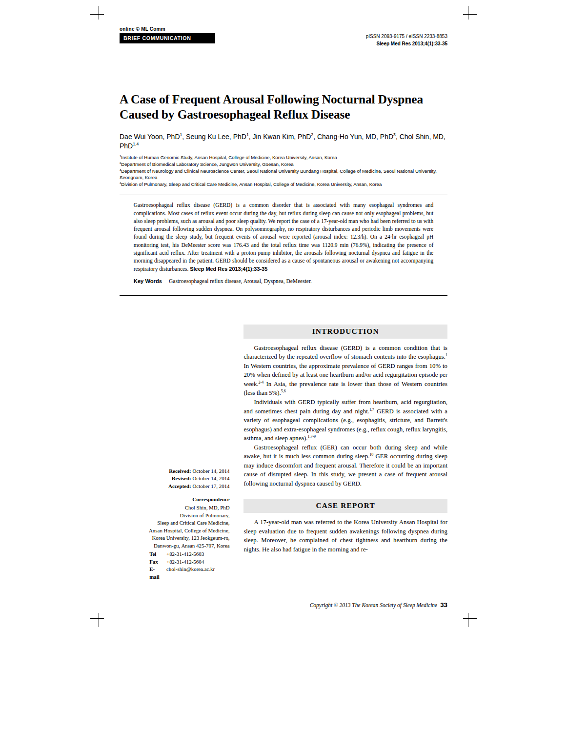online © ML Comm
BRIEF COMMUNICATION
pISSN 2093-9175 / eISSN 2233-8853
Sleep Med Res 2013;4(1):33-35
A Case of Frequent Arousal Following Nocturnal Dyspnea
Caused by Gastroesophageal Reflux Disease
Dae Wui Yoon, PhD1, Seung Ku Lee, PhD1, Jin Kwan Kim, PhD2, Chang-Ho Yun, MD, PhD3, Chol Shin, MD, PhD1,4
1Institute of Human Genomic Study, Ansan Hospital, College of Medicine, Korea University, Ansan, Korea
2Department of Biomedical Laboratory Science, Jungwon University, Goesan, Korea
3Department of Neurology and Clinical Neuroscience Center, Seoul National University Bundang Hospital, College of Medicine, Seoul National University,
Seongnam, Korea
4Division of Pulmonary, Sleep and Critical Care Medicine, Ansan Hospital, College of Medicine, Korea University, Ansan, Korea
Gastroesophageal reflux disease (GERD) is a common disorder that is associated with many esophageal syndromes and complications. Most cases of reflux event occur during the day, but reflux during sleep can cause not only esophageal problems, but also sleep problems, such as arousal and poor sleep quality. We report the case of a 17-year-old man who had been referred to us with frequent arousal following sudden dyspnea. On polysomnography, no respiratory disturbances and periodic limb movements were found during the sleep study, but frequent events of arousal were reported (arousal index: 12.3/h). On a 24-hr esophageal pH monitoring test, his DeMeester score was 176.43 and the total reflux time was 1120.9 min (76.9%), indicating the presence of significant acid reflux. After treatment with a proton-pump inhibitor, the arousals following nocturnal dyspnea and fatigue in the morning disappeared in the patient. GERD should be considered as a cause of spontaneous arousal or awakening not accompanying respiratory disturbances. Sleep Med Res 2013;4(1):33-35
Key Words Gastroesophageal reflux disease, Arousal, Dyspnea, DeMeester.
Received: October 14, 2014
Revised: October 14, 2014
Accepted: October 17, 2014
Correspondence
Chol Shin, MD, PhD
Division of Pulmonary,
Sleep and Critical Care Medicine,
Ansan Hospital, College of Medicine,
Korea University, 123 Jeokgeum-ro,
Danwon-gu, Ansan 425-707, Korea
Tel+82-31-412-5603
Fax+82-31-412-5604
E-mail chol-shin@korea.ac.kr
INTRODUCTION
Gastroesophageal reflux disease (GERD) is a common condition that is characterized by the repeated overflow of stomach contents into the esophagus.1 In Western countries, the approximate prevalence of GERD ranges from 10% to 20% when defined by at least one heartburn and/or acid regurgitation episode per week.2-4 In Asia, the prevalence rate is lower than those of Western countries (less than 5%).5,6
Individuals with GERD typically suffer from heartburn, acid regurgitation, and sometimes chest pain during day and night.1,7 GERD is associated with a variety of esophageal complications (e.g., esophagitis, stricture, and Barrett's esophagus) and extra-esophageal syndromes (e.g., reflux cough, reflux laryngitis, asthma, and sleep apnea).1,7-9
Gastroesophageal reflux (GER) can occur both during sleep and while awake, but it is much less common during sleep.10 GER occurring during sleep may induce discomfort and frequent arousal. Therefore it could be an important cause of disrupted sleep. In this study, we present a case of frequent arousal following nocturnal dyspnea caused by GERD.
CASE REPORT
A 17-year-old man was referred to the Korea University Ansan Hospital for sleep evaluation due to frequent sudden awakenings following dyspnea during sleep. Moreover, he complained of chest tightness and heartburn during the nights. He also had fatigue in the morning and re-
Copyright © 2013 The Korean Society of Sleep Medicine 33